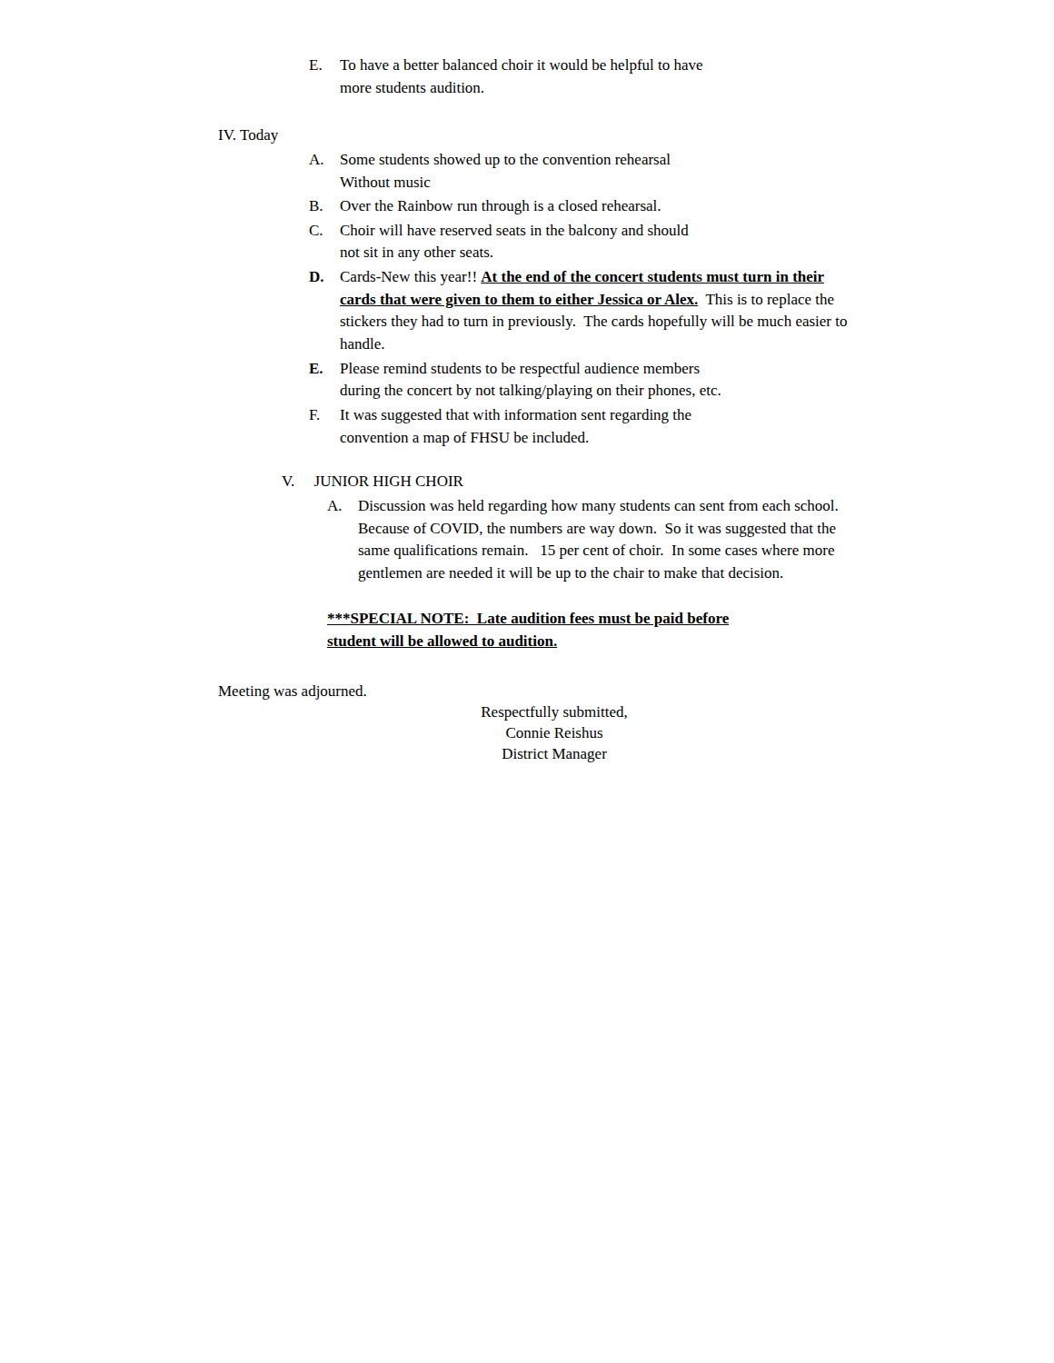E.
To have a better balanced choir it would be helpful to have
more students audition.
IV. Today
A.
Some students showed up to the convention rehearsal
Without music
B.
Over the Rainbow run through is a closed rehearsal.
C.
Choir will have reserved seats in the balcony and should
not sit in any other seats.
D.
Cards-New this year!! At the end of the concert students must turn in their cards that were given to them to either Jessica or Alex. This is to replace the stickers they had to turn in previously. The cards hopefully will be much easier to handle.
E.
Please remind students to be respectful audience members
during the concert by not talking/playing on their phones, etc.
F.
It was suggested that with information sent regarding the
convention a map of FHSU be included.
V. JUNIOR HIGH CHOIR
A.
Discussion was held regarding how many students can sent from each school. Because of COVID, the numbers are way down. So it was suggested that the same qualifications remain. 15 per cent of choir. In some cases where more gentlemen are needed it will be up to the chair to make that decision.
***SPECIAL NOTE: Late audition fees must be paid before student will be allowed to audition.
Meeting was adjourned.
Respectfully submitted,
Connie Reishus
District Manager